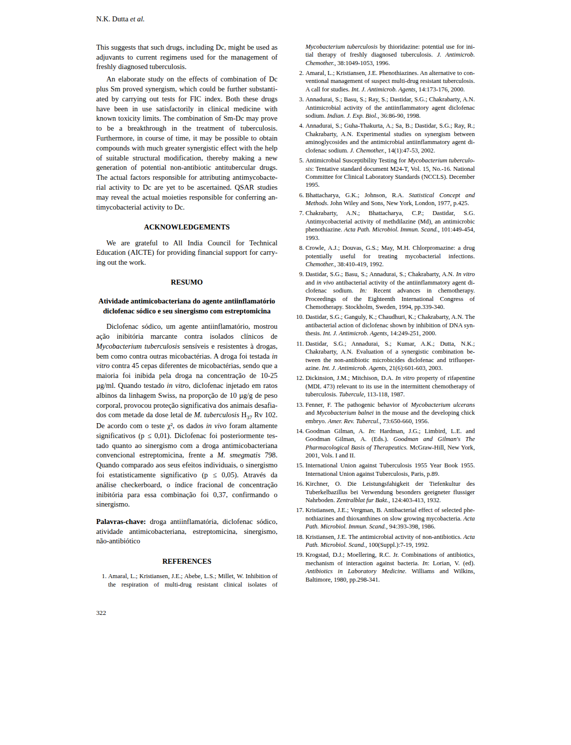N.K. Dutta et al.
This suggests that such drugs, including Dc, might be used as adjuvants to current regimens used for the management of freshly diagnosed tuberculosis.
An elaborate study on the effects of combination of Dc plus Sm proved synergism, which could be further substantiated by carrying out tests for FIC index. Both these drugs have been in use satisfactorily in clinical medicine with known toxicity limits. The combination of Sm-Dc may prove to be a breakthrough in the treatment of tuberculosis. Furthermore, in course of time, it may be possible to obtain compounds with much greater synergistic effect with the help of suitable structural modification, thereby making a new generation of potential non-antibiotic antitubercular drugs. The actual factors responsible for attributing antimycobacterial activity to Dc are yet to be ascertained. QSAR studies may reveal the actual moieties responsible for conferring antimycobacterial activity to Dc.
Acknowledgements
We are grateful to All India Council for Technical Education (AICTE) for providing financial support for carrying out the work.
Resumo
Atividade antimicobacteriana do agente antiinflamatório diclofenac sódico e seu sinergismo com estreptomicina
Diclofenac sódico, um agente antiinflamatório, mostrou ação inibitória marcante contra isolados clínicos de Mycobacterium tuberculosis sensíveis e resistentes à drogas, bem como contra outras micobactérias. A droga foi testada in vitro contra 45 cepas diferentes de micobactérias, sendo que a maioria foi inibida pela droga na concentração de 10-25 µg/ml. Quando testado in vitro, diclofenac injetado em ratos albinos da linhagem Swiss, na proporção de 10 µg/g de peso corporal, provocou proteção significativa dos animais desafiados com metade da dose letal de M. tuberculosis H37 Rv 102. De acordo com o teste χ², os dados in vivo foram altamente significativos (p ≤ 0,01). Diclofenac foi posteriormente testado quanto ao sinergismo com a droga antimicobacteriana convencional estreptomicina, frente a M. smegmatis 798. Quando comparado aos seus efeitos individuais, o sinergismo foi estatisticamente significativo (p ≤ 0,05). Através da análise checkerboard, o índice fracional de concentração inibitória para essa combinação foi 0,37, confirmando o sinergismo.
Palavras-chave: droga antiinflamatória, diclofenac sódico, atividade antimicobacteriana, estreptomicina, sinergismo, não-antibiótico
References
Amaral, L.; Kristiansen, J.E.; Abebe, L.S.; Millet, W. Inhibition of the respiration of multi-drug resistant clinical isolates of Mycobacterium tuberculosis by thioridazine: potential use for initial therapy of freshly diagnosed tuberculosis. J. Antimicrob. Chemother., 38:1049-1053, 1996.
Amaral, L.; Kristiansen, J.E. Phenothiazines. An alternative to conventional management of suspect multi-drug resistant tuberculosis. A call for studies. Int. J. Antimicrob. Agents, 14:173-176, 2000.
Annadurai, S.; Basu, S.; Ray, S.; Dastidar, S.G.; Chakrabarty, A.N. Antimicrobial activity of the antiinflammatory agent diclofenac sodium. Indian. J. Exp. Biol., 36:86-90, 1998.
Annadurai, S.; Guha-Thakurta, A.; Sa, B.; Dastidar, S.G.; Ray, R.; Chakrabarty, A.N. Experimental studies on synergism between aminoglycosides and the antimicrobial antiinflammatory agent diclofenac sodium. J. Chemother., 14(1):47-53, 2002.
Antimicrobial Susceptibility Testing for Mycobacterium tuberculosis: Tentative standard document M24-T, Vol. 15, No.-16. National Committee for Clinical Laboratory Standards (NCCLS). December 1995.
Bhattacharya, G.K.; Johnson, R.A. Statistical Concept and Methods. John Wiley and Sons, New York, London, 1977, p.425.
Chakrabarty, A.N.; Bhattacharya, C.P.; Dastidar, S.G. Antimycobacterial activity of methdilazine (Md), an antimicrobic phenothiazine. Acta Path. Microbiol. Immun. Scand., 101:449-454, 1993.
Crowle, A.J.; Douvas, G.S.; May, M.H. Chlorpromazine: a drug potentially useful for treating mycobacterial infections. Chemother., 38:410-419, 1992.
Dastidar, S.G.; Basu, S.; Annadurai, S.; Chakrabarty, A.N. In vitro and in vivo antibacterial activity of the antiinflammatory agent diclofenac sodium. In: Recent advances in chemotherapy. Proceedings of the Eighteenth International Congress of Chemotherapy. Stockholm, Sweden, 1994, pp.339-340.
Dastidar, S.G.; Ganguly, K.; Chaudhuri, K.; Chakrabarty, A.N. The antibacterial action of diclofenac shown by inhibition of DNA synthesis. Int. J. Antimicrob. Agents, 14:249-251, 2000.
Dastidar, S.G.; Annadurai, S.; Kumar, A.K.; Dutta, N.K.; Chakrabarty, A.N. Evaluation of a synergistic combination between the non-antibiotic microbicides diclofenac and trifluoperazine. Int. J. Antimicrob. Agents, 21(6):601-603, 2003.
Dickinsion, J.M.; Mitchison, D.A. In vitro property of rifapentine (MDL 473) relevant to its use in the intermittent chemotherapy of tuberculosis. Tubercule, 113-118, 1987.
Fenner, F. The pathogenic behavior of Mycobacterium ulcerans and Mycobacterium balnei in the mouse and the developing chick embryo. Amer. Rev. Tubercul., 73:650-660, 1956.
Goodman Gilman, A. In: Hardman, J.G.; Limbird, L.E. and Goodman Gilman, A. (Eds.). Goodman and Gilman's The Pharmacological Basis of Therapeutics. McGraw-Hill, New York, 2001, Vols. I and II.
International Union against Tuberculosis 1955 Year Book 1955. International Union against Tuberculosis, Paris, p.89.
Kirchner, O. Die Leistungsfahigkeit der Tiefenkultur des Tuberkelbazillus bei Verwendung besonders geeigneter flussiger Nahrboden. Zentralblat fur Bakt., 124:403-413, 1932.
Kristiansen, J.E.; Vergman, B. Antibacterial effect of selected phenothiazines and thioxanthines on slow growing mycobacteria. Acta Path. Microbiol. Immun. Scand., 94:393-398, 1986.
Kristiansen, J.E. The antimicrobial activity of non-antibiotics. Acta Path. Microbiol. Scand., 100(Suppl.):7-19, 1992.
Krogstad, D.J.; Moellering, R.C. Jr. Combinations of antibiotics, mechanism of interaction against bacteria. In: Lorian, V. (ed). Antibiotics in Laboratory Medicine. Williams and Wilkins, Baltimore, 1980, pp.298-341.
322